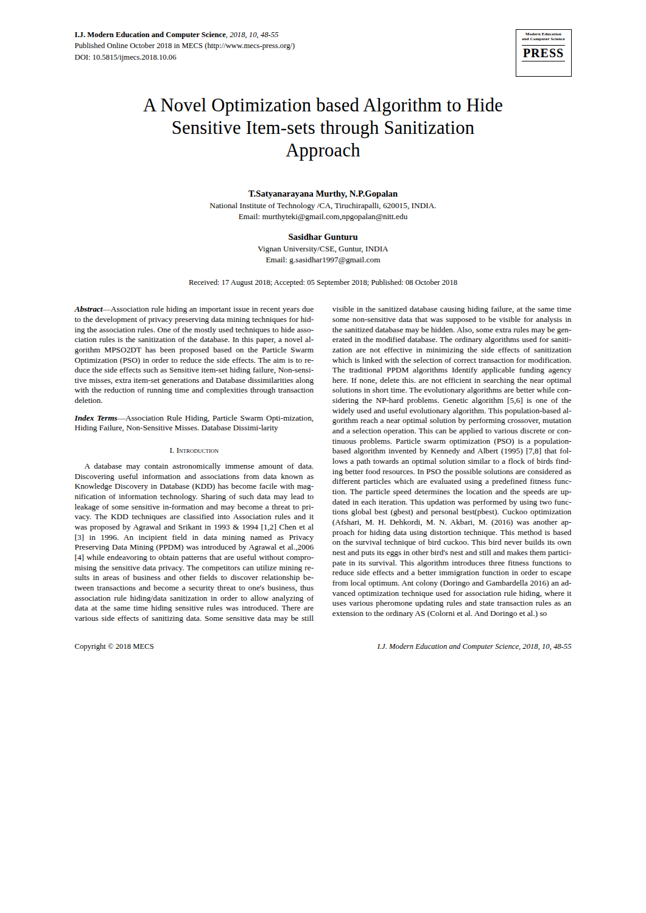I.J. Modern Education and Computer Science, 2018, 10, 48-55
Published Online October 2018 in MECS (http://www.mecs-press.org/)
DOI: 10.5815/ijmecs.2018.10.06
Modern Education
and Computer Science
PRESS
A Novel Optimization based Algorithm to Hide
Sensitive Item-sets through Sanitization
Approach
T.Satyanarayana Murthy, N.P.Gopalan
National Institute of Technology /CA, Tiruchirapalli, 620015, INDIA.
Email: murthyteki@gmail.com,npgopalan@nitt.edu
Sasidhar Gunturu
Vignan University/CSE, Guntur, INDIA
Email: g.sasidhar1997@gmail.com
Received: 17 August 2018; Accepted: 05 September 2018; Published: 08 October 2018
Abstract—Association rule hiding an important issue in recent years due to the development of privacy preserving data mining techniques for hiding the association rules. One of the mostly used techniques to hide association rules is the sanitization of the database. In this paper, a novel algorithm MPSO2DT has been proposed based on the Particle Swarm Optimization (PSO) in order to reduce the side effects. The aim is to reduce the side effects such as Sensitive item-set hiding failure, Non-sensitive misses, extra item-set generations and Database dissimilarities along with the reduction of running time and complexities through transaction deletion.
Index Terms—Association Rule Hiding, Particle Swarm Opti-mization, Hiding Failure, Non-Sensitive Misses. Database Dissimi-larity
I. Introduction
A database may contain astronomically immense amount of data. Discovering useful information and associations from data known as Knowledge Discovery in Database (KDD) has become facile with magnification of information technology. Sharing of such data may lead to leakage of some sensitive in-formation and may become a threat to privacy. The KDD techniques are classified into Association rules and it was proposed by Agrawal and Srikant in 1993 & 1994 [1,2] Chen et al [3] in 1996. An incipient field in data mining named as Privacy Preserving Data Mining (PPDM) was introduced by Agrawal et al.,2006 [4] while endeavoring to obtain patterns that are useful without compromising the sensitive data privacy. The competitors can utilize mining results in areas of business and other fields to discover relationship between transactions and become a security threat to one's business, thus association rule hiding/data sanitization in order to allow analyzing of data at the same time hiding sensitive rules was introduced. There are various side effects of sanitizing data. Some sensitive data may be still visible in the sanitized database causing hiding failure, at the same time some non-sensitive data that was supposed to be visible for analysis in the sanitized database may be hidden. Also, some extra rules may be generated in the modified database. The ordinary algorithms used for sanitization are not effective in minimizing the side effects of sanitization which is linked with the selection of correct transaction for modification. The traditional PPDM algorithms Identify applicable funding agency here. If none, delete this. are not efficient in searching the near optimal solutions in short time. The evolutionary algorithms are better while considering the NP-hard problems. Genetic algorithm [5,6] is one of the widely used and useful evolutionary algorithm. This population-based algorithm reach a near optimal solution by performing crossover, mutation and a selection operation. This can be applied to various discrete or continuous problems. Particle swarm optimization (PSO) is a population-based algorithm invented by Kennedy and Albert (1995) [7,8] that follows a path towards an optimal solution similar to a flock of birds finding better food resources. In PSO the possible solutions are considered as different particles which are evaluated using a predefined fitness function. The particle speed determines the location and the speeds are up-dated in each iteration. This updation was performed by using two functions global best (gbest) and personal best(pbest). Cuckoo optimization (Afshari, M. H. Dehkordi, M. N. Akbari, M. (2016) was another approach for hiding data using distortion technique. This method is based on the survival technique of bird cuckoo. This bird never builds its own nest and puts its eggs in other bird's nest and still and makes them participate in its survival. This algorithm introduces three fitness functions to reduce side effects and a better immigration function in order to escape from local optimum. Ant colony (Doringo and Gambardella 2016) an advanced optimization technique used for association rule hiding, where it uses various pheromone updating rules and state transaction rules as an extension to the ordinary AS (Colorni et al. And Doringo et al.) so
Copyright © 2018 MECS
I.J. Modern Education and Computer Science, 2018, 10, 48-55